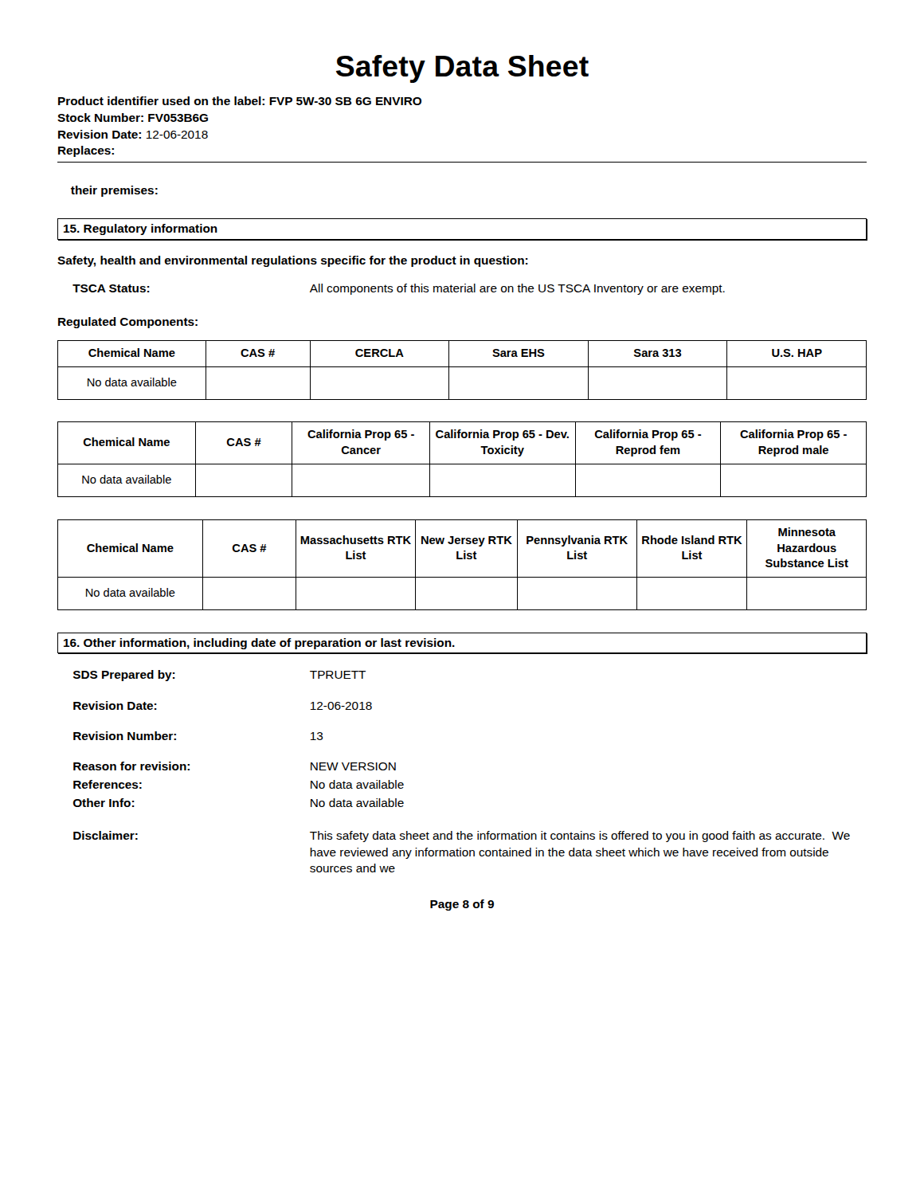Safety Data Sheet
Product identifier used on the label: FVP 5W-30 SB 6G ENVIRO
Stock Number: FV053B6G
Revision Date: 12-06-2018
Replaces:
their premises:
15. Regulatory information
Safety, health and environmental regulations specific for the product in question:
TSCA Status:
All components of this material are on the US TSCA Inventory or are exempt.
Regulated Components:
| Chemical Name | CAS # | CERCLA | Sara EHS | Sara 313 | U.S. HAP |
| --- | --- | --- | --- | --- | --- |
| No data available | | | | | |
| Chemical Name | CAS # | California Prop 65 - Cancer | California Prop 65 - Dev. Toxicity | California Prop 65 - Reprod fem | California Prop 65 - Reprod male |
| --- | --- | --- | --- | --- | --- |
| No data available | | | | | |
| Chemical Name | CAS # | Massachusetts RTK List | New Jersey RTK List | Pennsylvania RTK List | Rhode Island RTK List | Minnesota Hazardous Substance List |
| --- | --- | --- | --- | --- | --- | --- |
| No data available | | | | | | |
16. Other information, including date of preparation or last revision.
SDS Prepared by:
TPRUETT
Revision Date:
12-06-2018
Revision Number:
13
Reason for revision:
References:
Other Info:
NEW VERSION
No data available
No data available
Disclaimer:
This safety data sheet and the information it contains is offered to you in good faith as accurate. We have reviewed any information contained in the data sheet which we have received from outside sources and we
Page 8 of 9